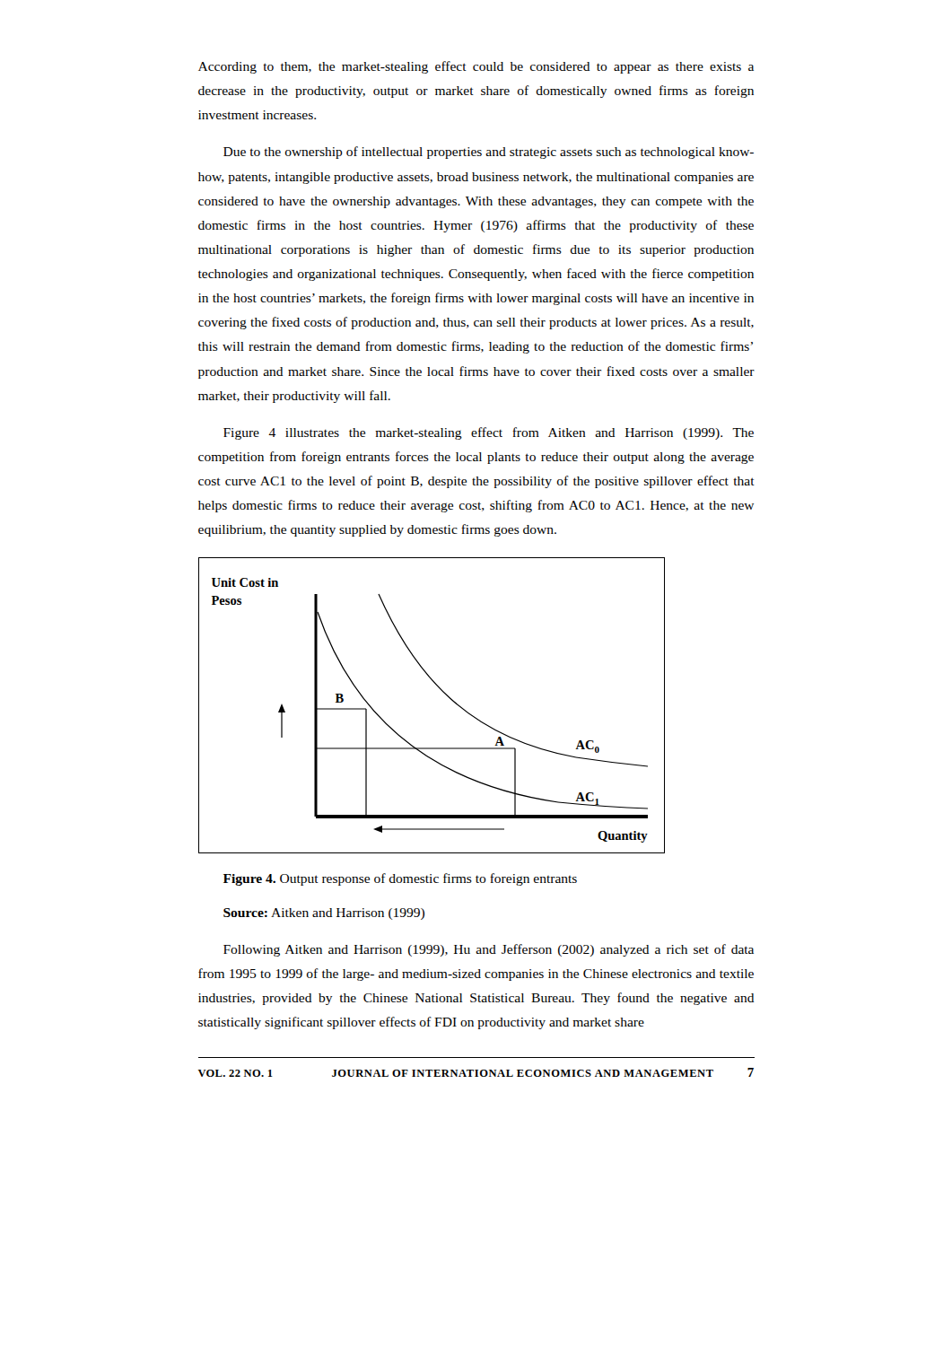According to them, the market-stealing effect could be considered to appear as there exists a decrease in the productivity, output or market share of domestically owned firms as foreign investment increases.
Due to the ownership of intellectual properties and strategic assets such as technological know-how, patents, intangible productive assets, broad business network, the multinational companies are considered to have the ownership advantages. With these advantages, they can compete with the domestic firms in the host countries. Hymer (1976) affirms that the productivity of these multinational corporations is higher than of domestic firms due to its superior production technologies and organizational techniques. Consequently, when faced with the fierce competition in the host countries’ markets, the foreign firms with lower marginal costs will have an incentive in covering the fixed costs of production and, thus, can sell their products at lower prices. As a result, this will restrain the demand from domestic firms, leading to the reduction of the domestic firms’ production and market share. Since the local firms have to cover their fixed costs over a smaller market, their productivity will fall.
Figure 4 illustrates the market-stealing effect from Aitken and Harrison (1999). The competition from foreign entrants forces the local plants to reduce their output along the average cost curve AC1 to the level of point B, despite the possibility of the positive spillover effect that helps domestic firms to reduce their average cost, shifting from AC0 to AC1. Hence, at the new equilibrium, the quantity supplied by domestic firms goes down.
Unit Cost in
Pesos
B
A
AC0
AC1
Quantity
Figure 4. Output response of domestic firms to foreign entrants
Source: Aitken and Harrison (1999)
Following Aitken and Harrison (1999), Hu and Jefferson (2002) analyzed a rich set of data from 1995 to 1999 of the large- and medium-sized companies in the Chinese electronics and textile industries, provided by the Chinese National Statistical Bureau. They found the negative and statistically significant spillover effects of FDI on productivity and market share
VOL. 22 NO. 1 JOURNAL OF INTERNATIONAL ECONOMICS AND MANAGEMENT 7